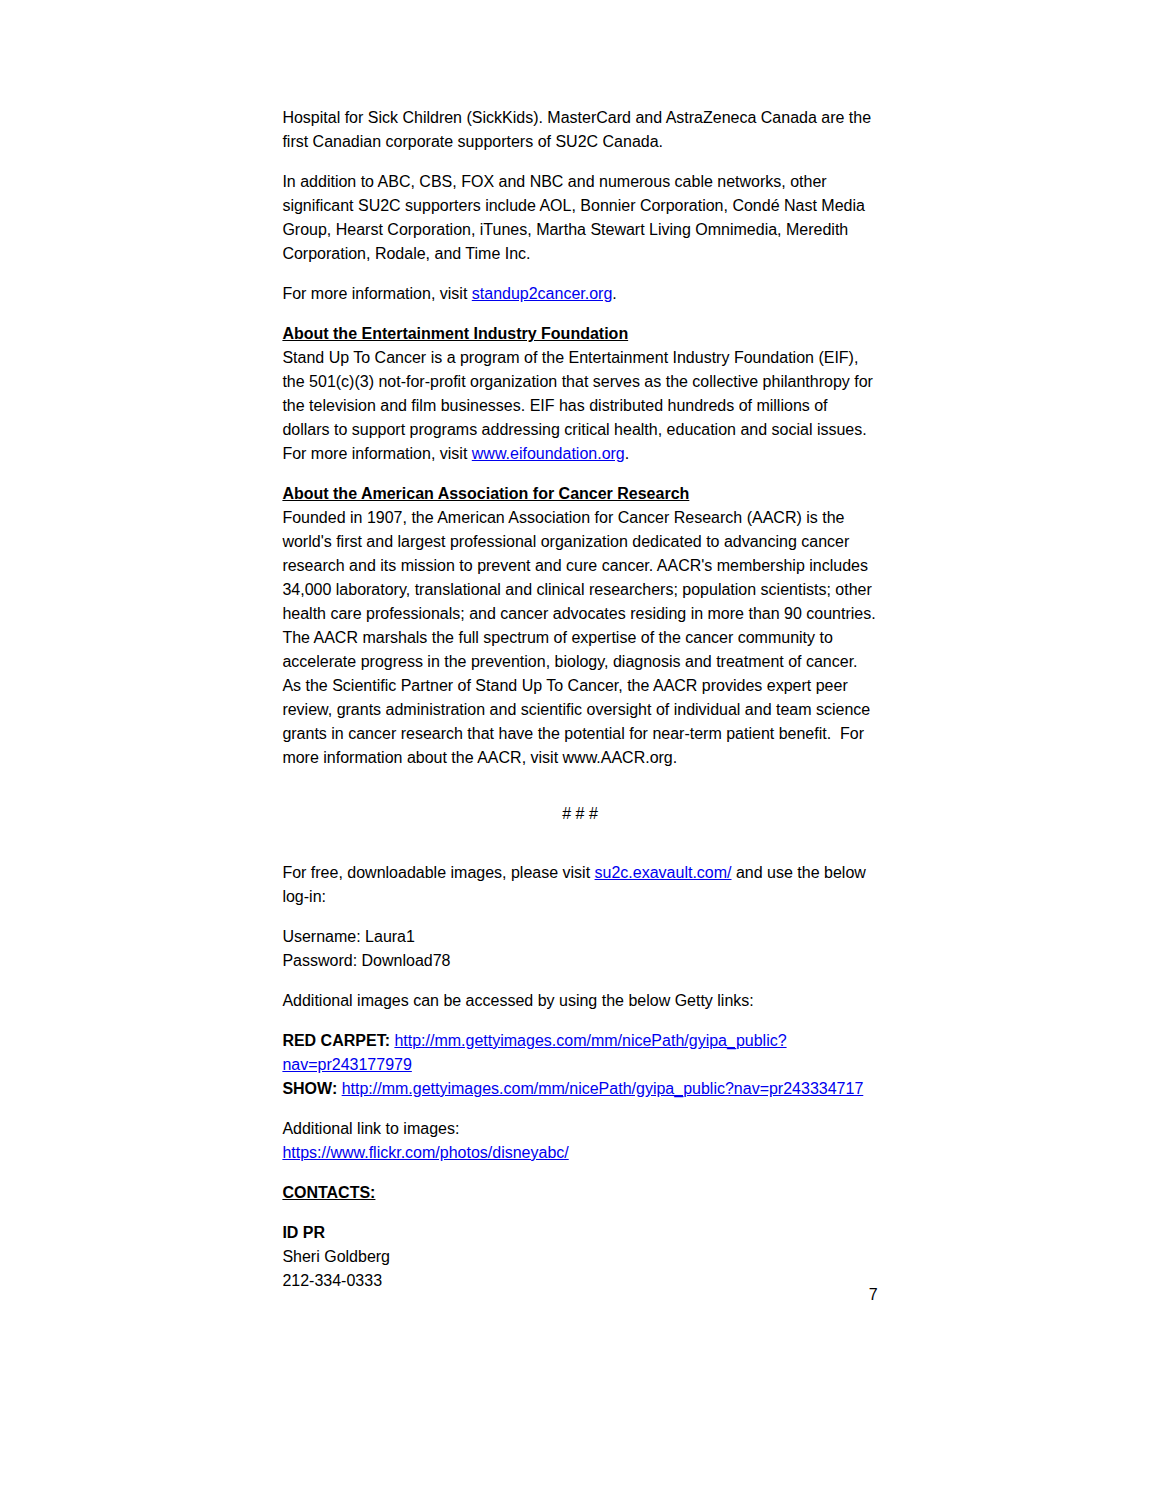Hospital for Sick Children (SickKids). MasterCard and AstraZeneca Canada are the first Canadian corporate supporters of SU2C Canada.
In addition to ABC, CBS, FOX and NBC and numerous cable networks, other significant SU2C supporters include AOL, Bonnier Corporation, Condé Nast Media Group, Hearst Corporation, iTunes, Martha Stewart Living Omnimedia, Meredith Corporation, Rodale, and Time Inc.
For more information, visit standup2cancer.org.
About the Entertainment Industry Foundation
Stand Up To Cancer is a program of the Entertainment Industry Foundation (EIF), the 501(c)(3) not-for-profit organization that serves as the collective philanthropy for the television and film businesses. EIF has distributed hundreds of millions of dollars to support programs addressing critical health, education and social issues. For more information, visit www.eifoundation.org.
About the American Association for Cancer Research
Founded in 1907, the American Association for Cancer Research (AACR) is the world's first and largest professional organization dedicated to advancing cancer research and its mission to prevent and cure cancer. AACR's membership includes 34,000 laboratory, translational and clinical researchers; population scientists; other health care professionals; and cancer advocates residing in more than 90 countries. The AACR marshals the full spectrum of expertise of the cancer community to accelerate progress in the prevention, biology, diagnosis and treatment of cancer. As the Scientific Partner of Stand Up To Cancer, the AACR provides expert peer review, grants administration and scientific oversight of individual and team science grants in cancer research that have the potential for near-term patient benefit. For more information about the AACR, visit www.AACR.org.
# # #
For free, downloadable images, please visit su2c.exavault.com/ and use the below log-in:
Username: Laura1
Password: Download78
Additional images can be accessed by using the below Getty links:
RED CARPET: http://mm.gettyimages.com/mm/nicePath/gyipa_public?nav=pr243177979
SHOW: http://mm.gettyimages.com/mm/nicePath/gyipa_public?nav=pr243334717
Additional link to images:
https://www.flickr.com/photos/disneyabc/
CONTACTS:
ID PR
Sheri Goldberg
212-334-0333
7